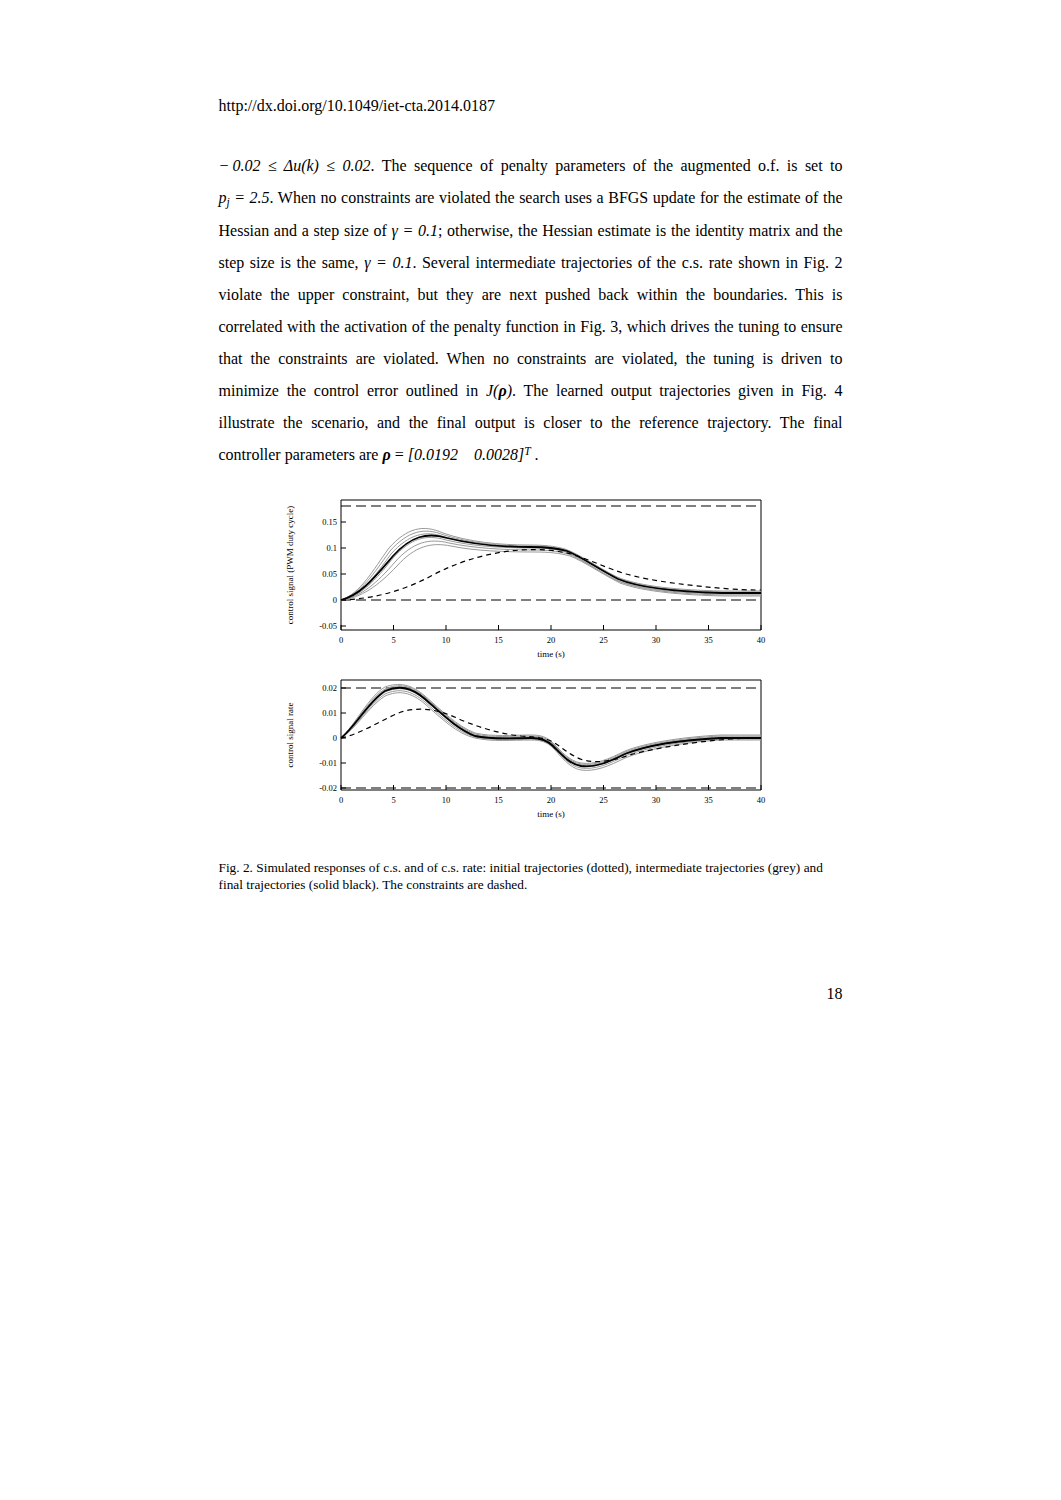http://dx.doi.org/10.1049/iet-cta.2014.0187
− 0.02 ≤ Δu(k) ≤ 0.02. The sequence of penalty parameters of the augmented o.f. is set to pj = 2.5. When no constraints are violated the search uses a BFGS update for the estimate of the Hessian and a step size of γ = 0.1; otherwise, the Hessian estimate is the identity matrix and the step size is the same, γ = 0.1. Several intermediate trajectories of the c.s. rate shown in Fig. 2 violate the upper constraint, but they are next pushed back within the boundaries. This is correlated with the activation of the penalty function in Fig. 3, which drives the tuning to ensure that the constraints are violated. When no constraints are violated, the tuning is driven to minimize the control error outlined in J(ρ). The learned output trajectories given in Fig. 4 illustrate the scenario, and the final output is closer to the reference trajectory. The final controller parameters are ρ = [0.0192 0.0028]T .
0.15 0.1 0.05 0 -0.05 0 5 10 15 20 25 30 35 40 time (s) control signal (PWM duty cycle) 0.02 0.01 0 -0.01 -0.02 0 5 10 15 20 25 30 35 40 time (s) control signal rate
Fig. 2. Simulated responses of c.s. and of c.s. rate: initial trajectories (dotted), intermediate trajectories (grey) and final trajectories (solid black). The constraints are dashed.
18